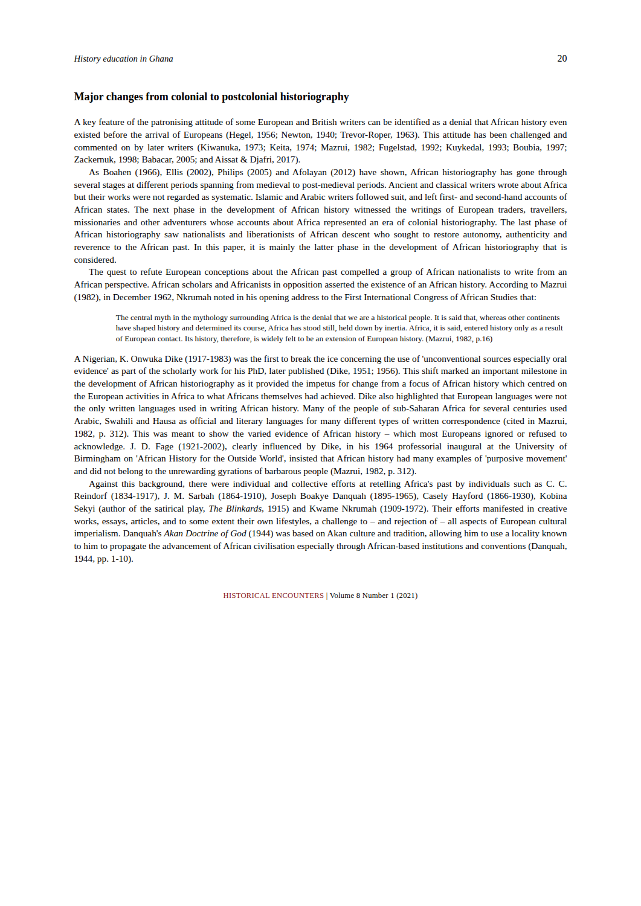History education in Ghana 20
Major changes from colonial to postcolonial historiography
A key feature of the patronising attitude of some European and British writers can be identified as a denial that African history even existed before the arrival of Europeans (Hegel, 1956; Newton, 1940; Trevor-Roper, 1963). This attitude has been challenged and commented on by later writers (Kiwanuka, 1973; Keita, 1974; Mazrui, 1982; Fugelstad, 1992; Kuykedal, 1993; Boubia, 1997; Zackernuk, 1998; Babacar, 2005; and Aissat & Djafri, 2017).
As Boahen (1966), Ellis (2002), Philips (2005) and Afolayan (2012) have shown, African historiography has gone through several stages at different periods spanning from medieval to post-medieval periods. Ancient and classical writers wrote about Africa but their works were not regarded as systematic. Islamic and Arabic writers followed suit, and left first- and second-hand accounts of African states. The next phase in the development of African history witnessed the writings of European traders, travellers, missionaries and other adventurers whose accounts about Africa represented an era of colonial historiography. The last phase of African historiography saw nationalists and liberationists of African descent who sought to restore autonomy, authenticity and reverence to the African past. In this paper, it is mainly the latter phase in the development of African historiography that is considered.
The quest to refute European conceptions about the African past compelled a group of African nationalists to write from an African perspective. African scholars and Africanists in opposition asserted the existence of an African history. According to Mazrui (1982), in December 1962, Nkrumah noted in his opening address to the First International Congress of African Studies that:
The central myth in the mythology surrounding Africa is the denial that we are a historical people. It is said that, whereas other continents have shaped history and determined its course, Africa has stood still, held down by inertia. Africa, it is said, entered history only as a result of European contact. Its history, therefore, is widely felt to be an extension of European history. (Mazrui, 1982, p.16)
A Nigerian, K. Onwuka Dike (1917-1983) was the first to break the ice concerning the use of 'unconventional sources especially oral evidence' as part of the scholarly work for his PhD, later published (Dike, 1951; 1956). This shift marked an important milestone in the development of African historiography as it provided the impetus for change from a focus of African history which centred on the European activities in Africa to what Africans themselves had achieved. Dike also highlighted that European languages were not the only written languages used in writing African history. Many of the people of sub-Saharan Africa for several centuries used Arabic, Swahili and Hausa as official and literary languages for many different types of written correspondence (cited in Mazrui, 1982, p. 312). This was meant to show the varied evidence of African history – which most Europeans ignored or refused to acknowledge. J. D. Fage (1921-2002), clearly influenced by Dike, in his 1964 professorial inaugural at the University of Birmingham on 'African History for the Outside World', insisted that African history had many examples of 'purposive movement' and did not belong to the unrewarding gyrations of barbarous people (Mazrui, 1982, p. 312).
Against this background, there were individual and collective efforts at retelling Africa's past by individuals such as C. C. Reindorf (1834-1917), J. M. Sarbah (1864-1910), Joseph Boakye Danquah (1895-1965), Casely Hayford (1866-1930), Kobina Sekyi (author of the satirical play, The Blinkards, 1915) and Kwame Nkrumah (1909-1972). Their efforts manifested in creative works, essays, articles, and to some extent their own lifestyles, a challenge to – and rejection of – all aspects of European cultural imperialism. Danquah's Akan Doctrine of God (1944) was based on Akan culture and tradition, allowing him to use a locality known to him to propagate the advancement of African civilisation especially through African-based institutions and conventions (Danquah, 1944, pp. 1-10).
HISTORICAL ENCOUNTERS | Volume 8 Number 1 (2021)